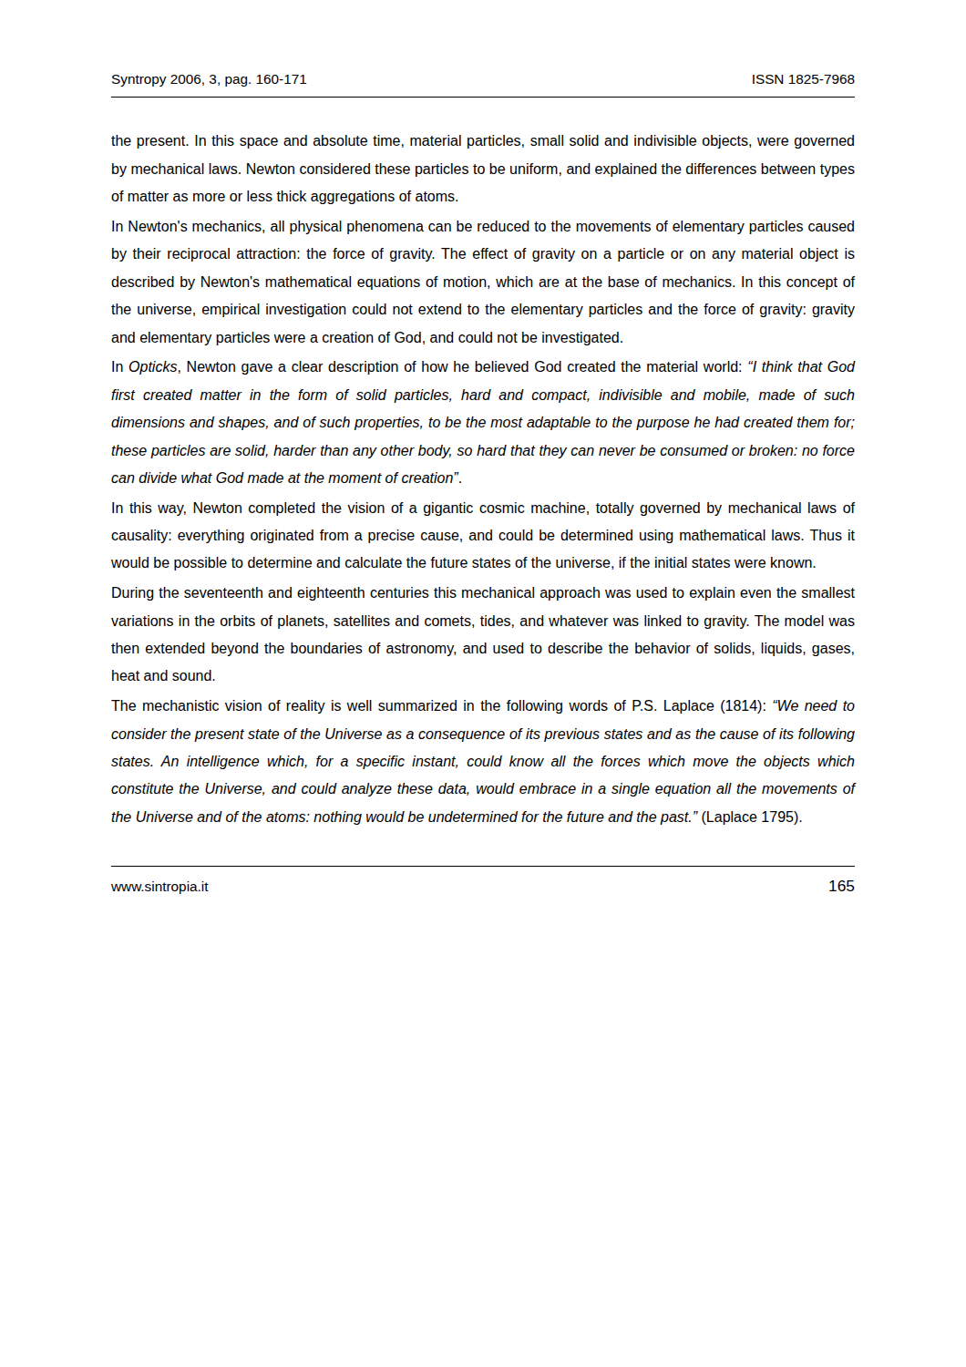Syntropy 2006, 3, pag. 160-171
ISSN 1825-7968
the present. In this space and absolute time, material particles, small solid and indivisible objects, were governed by mechanical laws. Newton considered these particles to be uniform, and explained the differences between types of matter as more or less thick aggregations of atoms.
In Newton's mechanics, all physical phenomena can be reduced to the movements of elementary particles caused by their reciprocal attraction: the force of gravity. The effect of gravity on a particle or on any material object is described by Newton's mathematical equations of motion, which are at the base of mechanics. In this concept of the universe, empirical investigation could not extend to the elementary particles and the force of gravity: gravity and elementary particles were a creation of God, and could not be investigated.
In Opticks, Newton gave a clear description of how he believed God created the material world: I think that God first created matter in the form of solid particles, hard and compact, indivisible and mobile, made of such dimensions and shapes, and of such properties, to be the most adaptable to the purpose he had created them for; these particles are solid, harder than any other body, so hard that they can never be consumed or broken: no force can divide what God made at the moment of creation.
In this way, Newton completed the vision of a gigantic cosmic machine, totally governed by mechanical laws of causality: everything originated from a precise cause, and could be determined using mathematical laws. Thus it would be possible to determine and calculate the future states of the universe, if the initial states were known.
During the seventeenth and eighteenth centuries this mechanical approach was used to explain even the smallest variations in the orbits of planets, satellites and comets, tides, and whatever was linked to gravity. The model was then extended beyond the boundaries of astronomy, and used to describe the behavior of solids, liquids, gases, heat and sound.
The mechanistic vision of reality is well summarized in the following words of P.S. Laplace (1814): We need to consider the present state of the Universe as a consequence of its previous states and as the cause of its following states. An intelligence which, for a specific instant, could know all the forces which move the objects which constitute the Universe, and could analyze these data, would embrace in a single equation all the movements of the Universe and of the atoms: nothing would be undetermined for the future and the past. (Laplace 1795).
www.sintropia.it
165